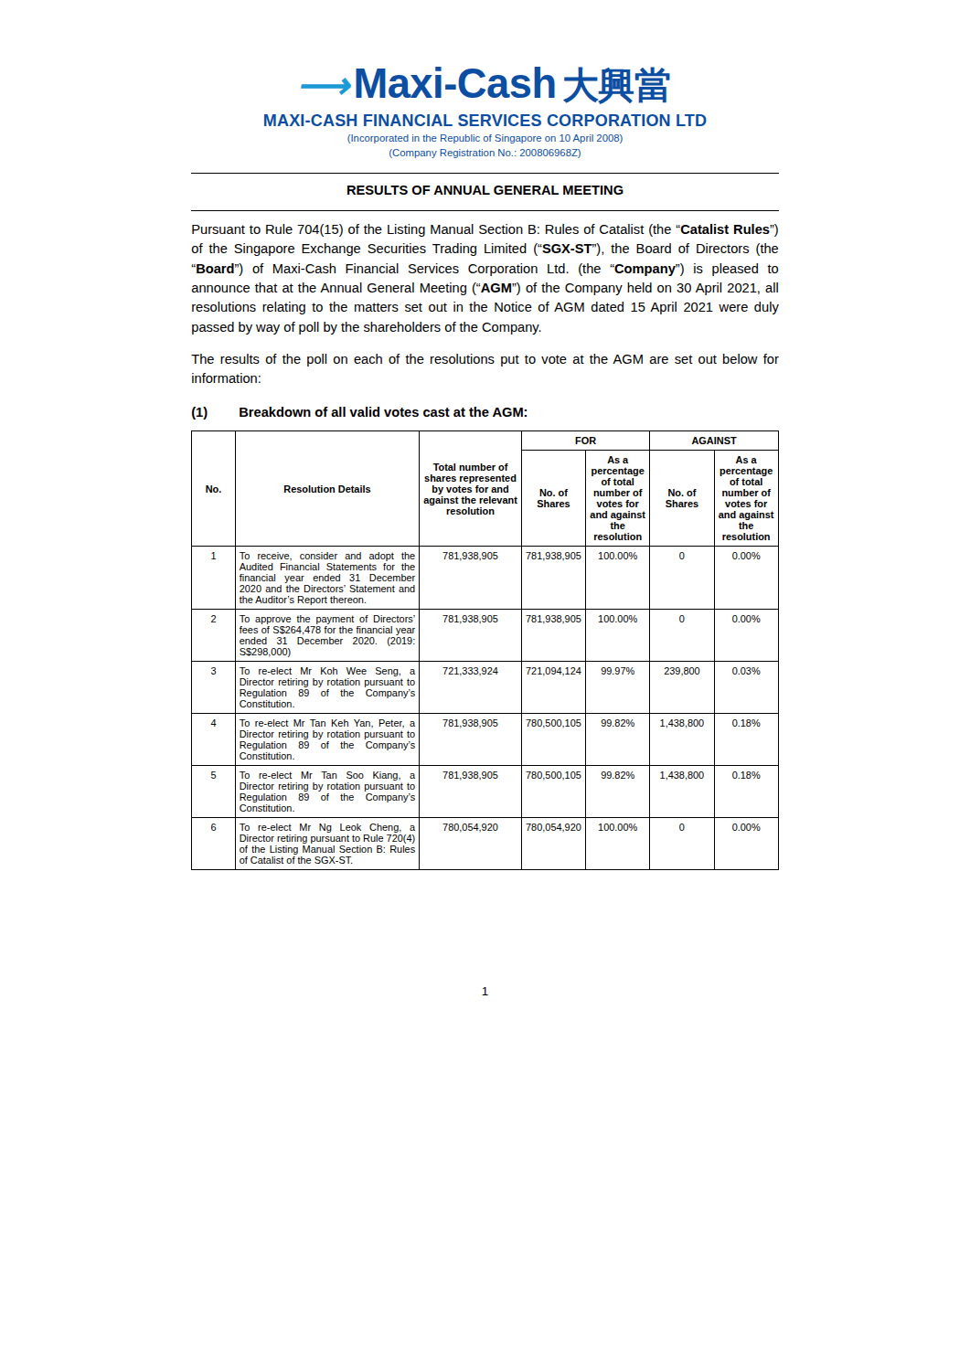⟶Maxi-Cash大興當
MAXI-CASH FINANCIAL SERVICES CORPORATION LTD
(Incorporated in the Republic of Singapore on 10 April 2008)
(Company Registration No.: 200806968Z)
RESULTS OF ANNUAL GENERAL MEETING
Pursuant to Rule 704(15) of the Listing Manual Section B: Rules of Catalist (the “Catalist Rules”) of the Singapore Exchange Securities Trading Limited (“SGX-ST”), the Board of Directors (the “Board”) of Maxi-Cash Financial Services Corporation Ltd. (the “Company”) is pleased to announce that at the Annual General Meeting (“AGM”) of the Company held on 30 April 2021, all resolutions relating to the matters set out in the Notice of AGM dated 15 April 2021 were duly passed by way of poll by the shareholders of the Company.
The results of the poll on each of the resolutions put to vote at the AGM are set out below for information:
(1) Breakdown of all valid votes cast at the AGM:
| No. | Resolution Details | Total number of shares represented by votes for and against the relevant resolution | FOR | AGAINST |
| --- | --- | --- | --- | --- |
| No. of Shares | As a percentage of total number of votes for and against the resolution | No. of Shares | As a percentage of total number of votes for and against the resolution |
| 1 | To receive, consider and adopt the Audited Financial Statements for the financial year ended 31 December 2020 and the Directors’ Statement and the Auditor’s Report thereon. | 781,938,905 | 781,938,905 | 100.00% | 0 | 0.00% |
| 2 | To approve the payment of Directors’ fees of S$264,478 for the financial year ended 31 December 2020. (2019: S$298,000) | 781,938,905 | 781,938,905 | 100.00% | 0 | 0.00% |
| 3 | To re-elect Mr Koh Wee Seng, a Director retiring by rotation pursuant to Regulation 89 of the Company’s Constitution. | 721,333,924 | 721,094,124 | 99.97% | 239,800 | 0.03% |
| 4 | To re-elect Mr Tan Keh Yan, Peter, a Director retiring by rotation pursuant to Regulation 89 of the Company’s Constitution. | 781,938,905 | 780,500,105 | 99.82% | 1,438,800 | 0.18% |
| 5 | To re-elect Mr Tan Soo Kiang, a Director retiring by rotation pursuant to Regulation 89 of the Company’s Constitution. | 781,938,905 | 780,500,105 | 99.82% | 1,438,800 | 0.18% |
| 6 | To re-elect Mr Ng Leok Cheng, a Director retiring pursuant to Rule 720(4) of the Listing Manual Section B: Rules of Catalist of the SGX-ST. | 780,054,920 | 780,054,920 | 100.00% | 0 | 0.00% |
1